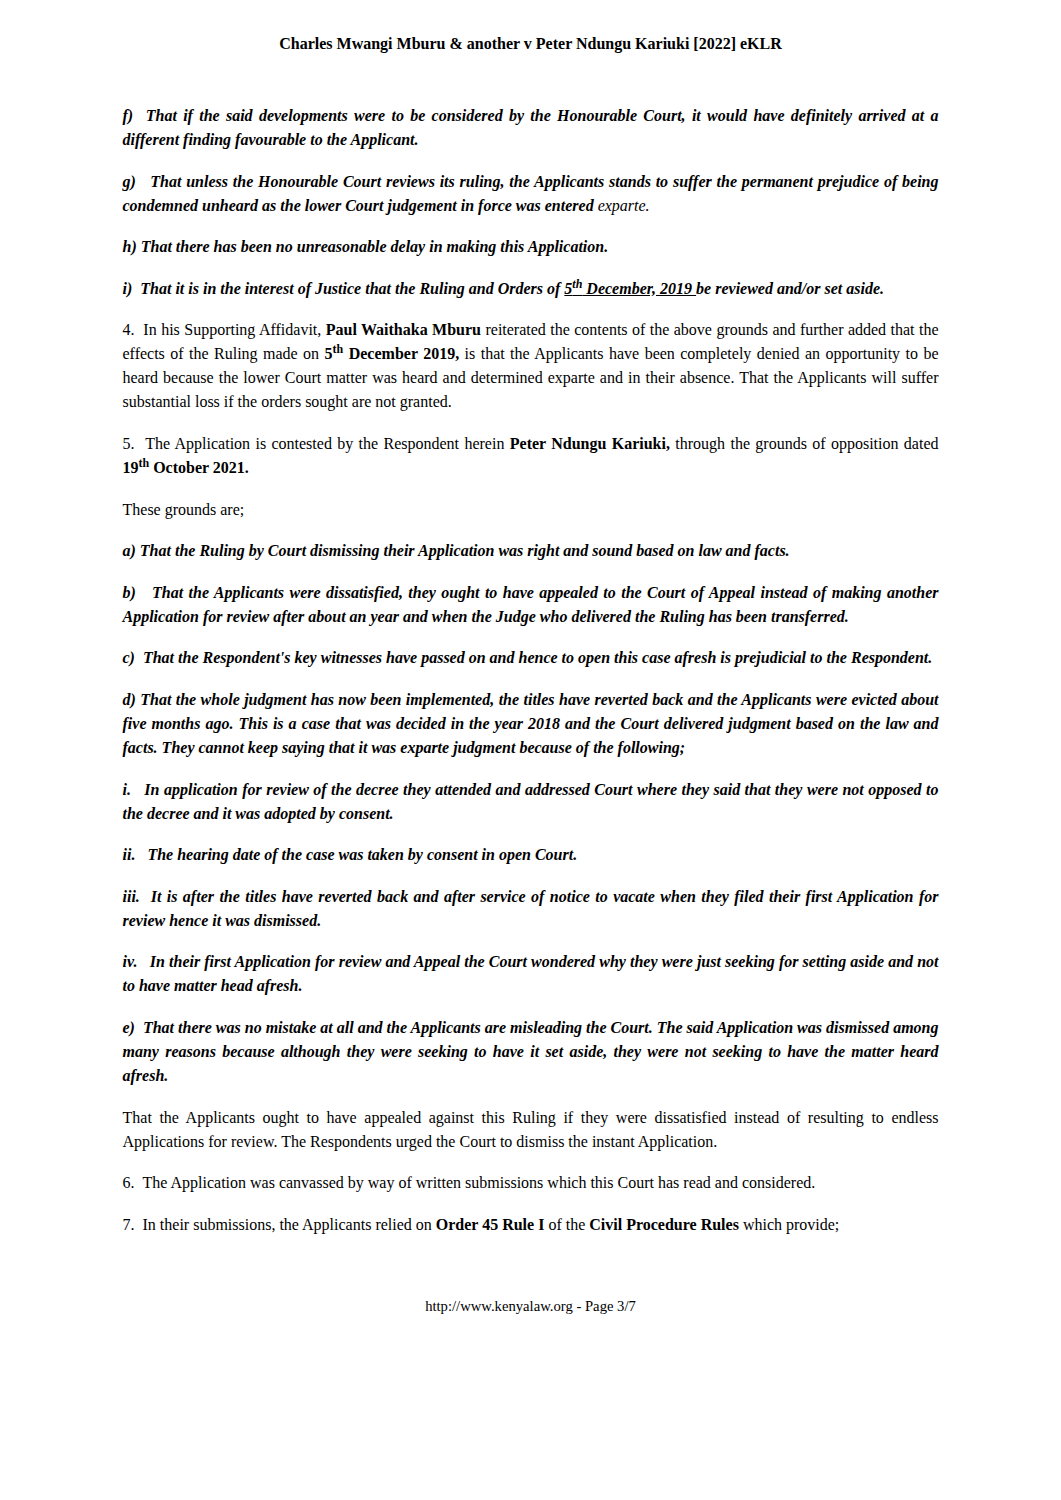Charles Mwangi Mburu & another v Peter Ndungu Kariuki [2022] eKLR
f) That if the said developments were to be considered by the Honourable Court, it would have definitely arrived at a different finding favourable to the Applicant.
g) That unless the Honourable Court reviews its ruling, the Applicants stands to suffer the permanent prejudice of being condemned unheard as the lower Court judgement in force was entered exparte.
h) That there has been no unreasonable delay in making this Application.
i) That it is in the interest of Justice that the Ruling and Orders of 5th December, 2019 be reviewed and/or set aside.
4. In his Supporting Affidavit, Paul Waithaka Mburu reiterated the contents of the above grounds and further added that the effects of the Ruling made on 5th December 2019, is that the Applicants have been completely denied an opportunity to be heard because the lower Court matter was heard and determined exparte and in their absence. That the Applicants will suffer substantial loss if the orders sought are not granted.
5. The Application is contested by the Respondent herein Peter Ndungu Kariuki, through the grounds of opposition dated 19th October 2021.
These grounds are;
a) That the Ruling by Court dismissing their Application was right and sound based on law and facts.
b) That the Applicants were dissatisfied, they ought to have appealed to the Court of Appeal instead of making another Application for review after about an year and when the Judge who delivered the Ruling has been transferred.
c) That the Respondent's key witnesses have passed on and hence to open this case afresh is prejudicial to the Respondent.
d) That the whole judgment has now been implemented, the titles have reverted back and the Applicants were evicted about five months ago. This is a case that was decided in the year 2018 and the Court delivered judgment based on the law and facts. They cannot keep saying that it was exparte judgment because of the following;
i. In application for review of the decree they attended and addressed Court where they said that they were not opposed to the decree and it was adopted by consent.
ii. The hearing date of the case was taken by consent in open Court.
iii. It is after the titles have reverted back and after service of notice to vacate when they filed their first Application for review hence it was dismissed.
iv. In their first Application for review and Appeal the Court wondered why they were just seeking for setting aside and not to have matter head afresh.
e) That there was no mistake at all and the Applicants are misleading the Court. The said Application was dismissed among many reasons because although they were seeking to have it set aside, they were not seeking to have the matter heard afresh.
That the Applicants ought to have appealed against this Ruling if they were dissatisfied instead of resulting to endless Applications for review. The Respondents urged the Court to dismiss the instant Application.
6. The Application was canvassed by way of written submissions which this Court has read and considered.
7. In their submissions, the Applicants relied on Order 45 Rule I of the Civil Procedure Rules which provide;
http://www.kenyalaw.org - Page 3/7